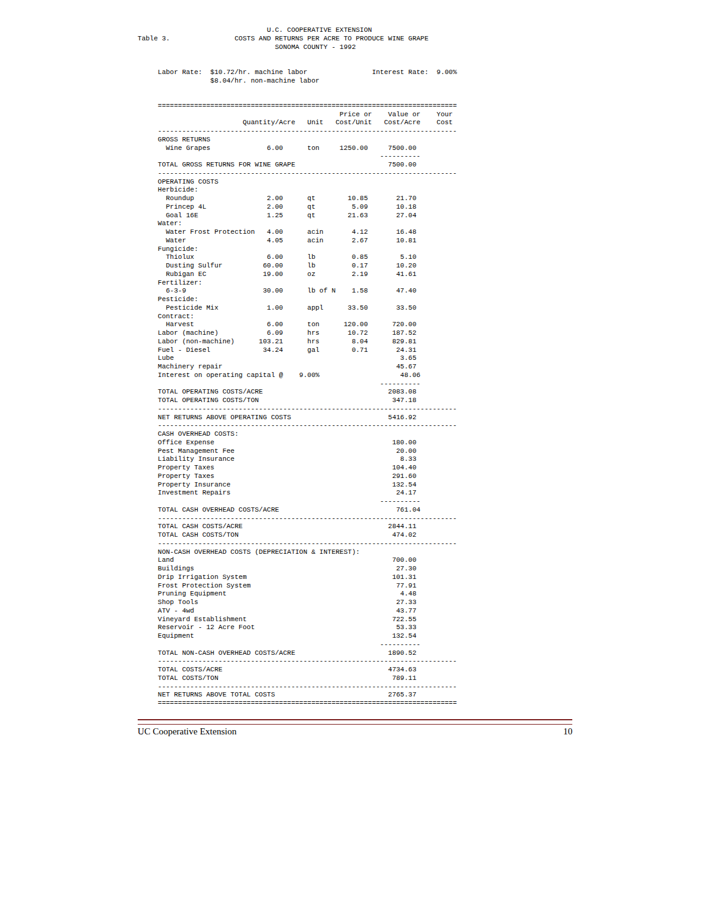U.C. COOPERATIVE EXTENSION
Table 3.                COSTS AND RETURNS PER ACRE TO PRODUCE WINE GRAPE
                                  SONOMA COUNTY - 1992


     Labor Rate:  $10.72/hr. machine labor                Interest Rate:  9.00%
                  $8.04/hr. non-machine labor


     ==========================================================================
                                                  Price or    Value or    Your
                          Quantity/Acre   Unit   Cost/Unit   Cost/Acre    Cost
     --------------------------------------------------------------------------
     GROSS RETURNS
       Wine Grapes              6.00      ton     1250.00     7500.00
                                                            ----------
     TOTAL GROSS RETURNS FOR WINE GRAPE                       7500.00
     --------------------------------------------------------------------------
     OPERATING COSTS
     Herbicide:
       Roundup                  2.00      qt        10.85       21.70
       Princep 4L               2.00      qt         5.09       10.18
       Goal 16E                 1.25      qt        21.63       27.04
     Water:
       Water Frost Protection   4.00      acin       4.12       16.48
       Water                    4.05      acin       2.67       10.81
     Fungicide:
       Thiolux                  6.00      lb         0.85        5.10
       Dusting Sulfur          60.00      lb         0.17       10.20
       Rubigan EC              19.00      oz         2.19       41.61
     Fertilizer:
       6-3-9                   30.00      lb of N    1.58       47.40
     Pesticide:
       Pesticide Mix            1.00      appl      33.50       33.50
     Contract:
       Harvest                  6.00      ton      120.00      720.00
     Labor (machine)            6.09      hrs       10.72      187.52
     Labor (non-machine)      103.21      hrs        8.04      829.81
     Fuel - Diesel             34.24      gal        0.71       24.31
     Lube                                                        3.65
     Machinery repair                                           45.67
     Interest on operating capital @    9.00%                    48.06
                                                            ----------
     TOTAL OPERATING COSTS/ACRE                               2083.08
     TOTAL OPERATING COSTS/TON                                 347.18
     --------------------------------------------------------------------------
     NET RETURNS ABOVE OPERATING COSTS                        5416.92
     --------------------------------------------------------------------------
     CASH OVERHEAD COSTS:
     Office Expense                                            180.00
     Pest Management Fee                                        20.00
     Liability Insurance                                         8.33
     Property Taxes                                            104.40
     Property Taxes                                            291.60
     Property Insurance                                        132.54
     Investment Repairs                                         24.17
                                                            ----------
     TOTAL CASH OVERHEAD COSTS/ACRE                             761.04
     --------------------------------------------------------------------------
     TOTAL CASH COSTS/ACRE                                    2844.11
     TOTAL CASH COSTS/TON                                      474.02
     --------------------------------------------------------------------------
     NON-CASH OVERHEAD COSTS (DEPRECIATION & INTEREST):
     Land                                                      700.00
     Buildings                                                  27.30
     Drip Irrigation System                                    101.31
     Frost Protection System                                    77.91
     Pruning Equipment                                           4.48
     Shop Tools                                                 27.33
     ATV - 4wd                                                  43.77
     Vineyard Establishment                                    722.55
     Reservoir - 12 Acre Foot                                   53.33
     Equipment                                                 132.54
                                                            ----------
     TOTAL NON-CASH OVERHEAD COSTS/ACRE                       1890.52
     --------------------------------------------------------------------------
     TOTAL COSTS/ACRE                                         4734.63
     TOTAL COSTS/TON                                           789.11
     --------------------------------------------------------------------------
     NET RETURNS ABOVE TOTAL COSTS                            2765.37
     ==========================================================================
UC Cooperative Extension 10